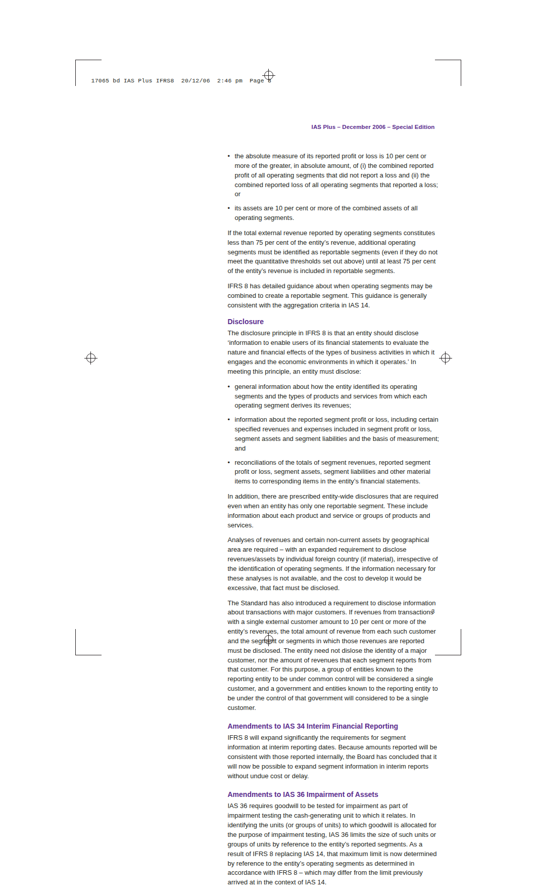17065 bd IAS Plus IFRS8 20/12/06 2:46 pm Page 3
IAS Plus – December 2006 – Special Edition
the absolute measure of its reported profit or loss is 10 per cent or more of the greater, in absolute amount, of (i) the combined reported profit of all operating segments that did not report a loss and (ii) the combined reported loss of all operating segments that reported a loss; or
its assets are 10 per cent or more of the combined assets of all operating segments.
If the total external revenue reported by operating segments constitutes less than 75 per cent of the entity’s revenue, additional operating segments must be identified as reportable segments (even if they do not meet the quantitative thresholds set out above) until at least 75 per cent of the entity’s revenue is included in reportable segments.
IFRS 8 has detailed guidance about when operating segments may be combined to create a reportable segment. This guidance is generally consistent with the aggregation criteria in IAS 14.
Disclosure
The disclosure principle in IFRS 8 is that an entity should disclose ‘information to enable users of its financial statements to evaluate the nature and financial effects of the types of business activities in which it engages and the economic environments in which it operates.’ In meeting this principle, an entity must disclose:
general information about how the entity identified its operating segments and the types of products and services from which each operating segment derives its revenues;
information about the reported segment profit or loss, including certain specified revenues and expenses included in segment profit or loss, segment assets and segment liabilities and the basis of measurement; and
reconciliations of the totals of segment revenues, reported segment profit or loss, segment assets, segment liabilities and other material items to corresponding items in the entity’s financial statements.
In addition, there are prescribed entity-wide disclosures that are required even when an entity has only one reportable segment. These include information about each product and service or groups of products and services.
Analyses of revenues and certain non-current assets by geographical area are required – with an expanded requirement to disclose revenues/assets by individual foreign country (if material), irrespective of the identification of operating segments. If the information necessary for these analyses is not available, and the cost to develop it would be excessive, that fact must be disclosed.
The Standard has also introduced a requirement to disclose information about transactions with major customers. If revenues from transactions with a single external customer amount to 10 per cent or more of the entity’s revenues, the total amount of revenue from each such customer and the segment or segments in which those revenues are reported must be disclosed. The entity need not dislose the identity of a major customer, nor the amount of revenues that each segment reports from that customer. For this purpose, a group of entities known to the reporting entity to be under common control will be considered a single customer, and a government and entities known to the reporting entity to be under the control of that government will considered to be a single customer.
Amendments to IAS 34 Interim Financial Reporting
IFRS 8 will expand significantly the requirements for segment information at interim reporting dates. Because amounts reported will be consistent with those reported internally, the Board has concluded that it will now be possible to expand segment information in interim reports without undue cost or delay.
Amendments to IAS 36 Impairment of Assets
IAS 36 requires goodwill to be tested for impairment as part of impairment testing the cash-generating unit to which it relates. In identifying the units (or groups of units) to which goodwill is allocated for the purpose of impairment testing, IAS 36 limits the size of such units or groups of units by reference to the entity’s reported segments. As a result of IFRS 8 replacing IAS 14, that maximum limit is now determined by reference to the entity’s operating segments as determined in accordance with IFRS 8 – which may differ from the limit previously arrived at in the context of IAS 14.
3